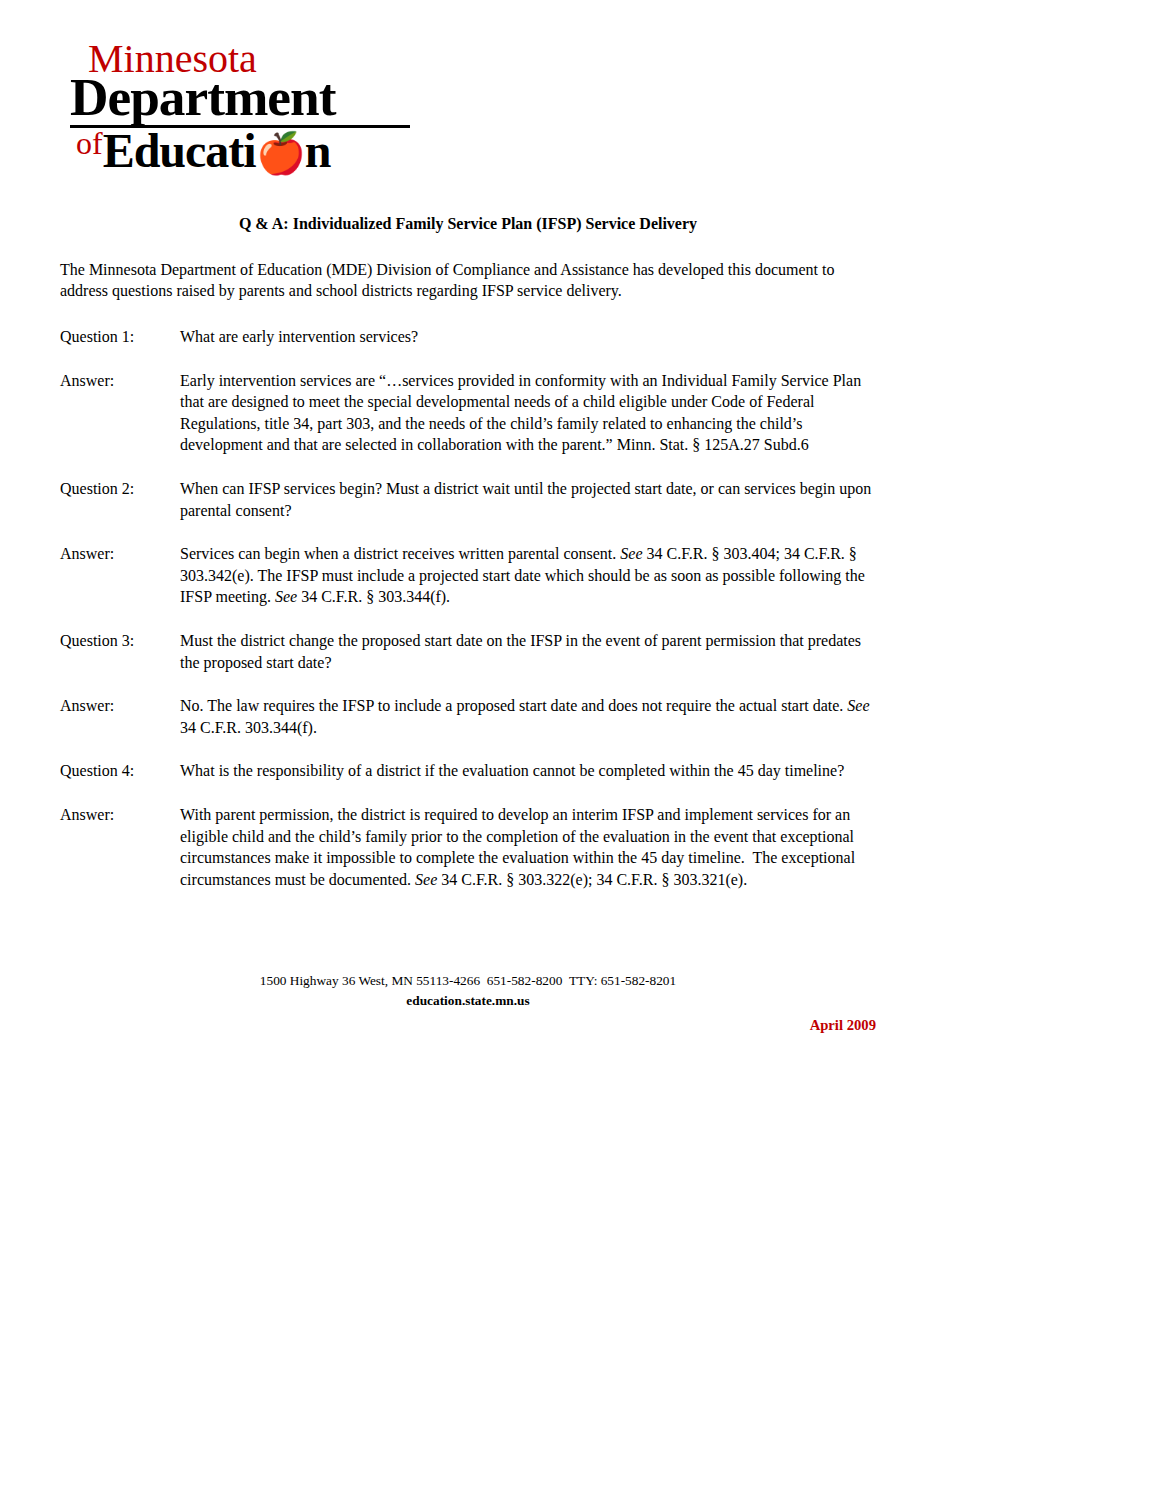Minnesota Department of Educati🍎n
Q & A: Individualized Family Service Plan (IFSP) Service Delivery
The Minnesota Department of Education (MDE) Division of Compliance and Assistance has developed this document to address questions raised by parents and school districts regarding IFSP service delivery.
| Question 1: | What are early intervention services? |
| Answer: | Early intervention services are “…services provided in conformity with an Individual Family Service Plan that are designed to meet the special developmental needs of a child eligible under Code of Federal Regulations, title 34, part 303, and the needs of the child’s family related to enhancing the child’s development and that are selected in collaboration with the parent.” Minn. Stat. § 125A.27 Subd.6 |
| Question 2: | When can IFSP services begin? Must a district wait until the projected start date, or can services begin upon parental consent? |
| Answer: | Services can begin when a district receives written parental consent. See 34 C.F.R. § 303.404; 34 C.F.R. § 303.342(e). The IFSP must include a projected start date which should be as soon as possible following the IFSP meeting. See 34 C.F.R. § 303.344(f). |
| Question 3: | Must the district change the proposed start date on the IFSP in the event of parent permission that predates the proposed start date? |
| Answer: | No. The law requires the IFSP to include a proposed start date and does not require the actual start date. See 34 C.F.R. 303.344(f). |
| Question 4: | What is the responsibility of a district if the evaluation cannot be completed within the 45 day timeline? |
| Answer: | With parent permission, the district is required to develop an interim IFSP and implement services for an eligible child and the child’s family prior to the completion of the evaluation in the event that exceptional circumstances make it impossible to complete the evaluation within the 45 day timeline. The exceptional circumstances must be documented. See 34 C.F.R. § 303.322(e); 34 C.F.R. § 303.321(e). |
1500 Highway 36 West, MN 55113-4266 651-582-8200 TTY: 651-582-8201
education.state.mn.us
April 2009